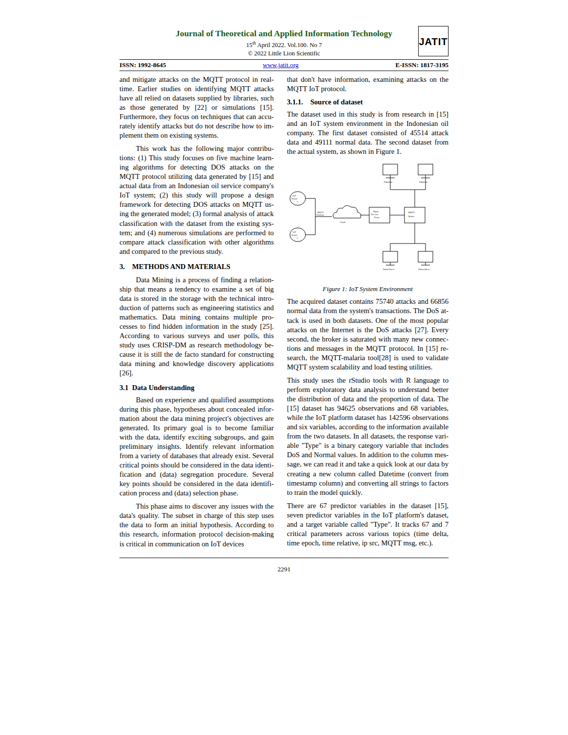JATIT
Journal of Theoretical and Applied Information Technology
15th April 2022. Vol.100. No 7
© 2022 Little Lion Scientific
ISSN: 1992-8645 www.jatit.org E-ISSN: 1817-3195
and mitigate attacks on the MQTT protocol in real-time. Earlier studies on identifying MQTT attacks have all relied on datasets supplied by libraries, such as those generated by [22] or simulations [15]. Furthermore, they focus on techniques that can accurately identify attacks but do not describe how to implement them on existing systems.
This work has the following major contributions: (1) This study focuses on five machine learning algorithms for detecting DOS attacks on the MQTT protocol utilizing data generated by [15] and actual data from an Indonesian oil service company's IoT system; (2) this study will propose a design framework for detecting DOS attacks on MQTT using the generated model; (3) formal analysis of attack classification with the dataset from the existing system; and (4) numerous simulations are performed to compare attack classification with other algorithms and compared to the previous study.
3. METHODS AND MATERIALS
Data Mining is a process of finding a relationship that means a tendency to examine a set of big data is stored in the storage with the technical introduction of patterns such as engineering statistics and mathematics. Data mining contains multiple processes to find hidden information in the study [25]. According to various surveys and user polls, this study uses CRISP-DM as research methodology because it is still the de facto standard for constructing data mining and knowledge discovery applications [26].
3.1 Data Understanding
Based on experience and qualified assumptions during this phase, hypotheses about concealed information about the data mining project's objectives are generated. Its primary goal is to become familiar with the data, identify exciting subgroups, and gain preliminary insights. Identify relevant information from a variety of databases that already exist. Several critical points should be considered in the data identification and (data) segregation procedure. Several key points should be considered in the data identification process and (data) selection phase.
This phase aims to discover any issues with the data's quality. The subset in charge of this step uses the data to form an initial hypothesis. According to this research, information protocol decision-making is critical in communication on IoT devices
that don't have information, examining attacks on the MQTT IoT protocol.
3.1.1. Source of dataset
The dataset used in this study is from research in [15] and an IoT system environment in the Indonesian oil company. The first dataset consisted of 45514 attack data and 49111 normal data. The second dataset from the actual system, as shown in Figure 1.
Publisher Publisher IoT Sensor 1 IoT Sensor 2 MQTT Protocol Cloud Nginx Reverse Proxy MQTT Broker Subscribers Subscribers
Figure 1: IoT System Environment
The acquired dataset contains 75740 attacks and 66856 normal data from the system's transactions. The DoS attack is used in both datasets. One of the most popular attacks on the Internet is the DoS attacks [27]. Every second, the broker is saturated with many new connections and messages in the MQTT protocol. In [15] research, the MQTT-malaria tool[28] is used to validate MQTT system scalability and load testing utilities.
This study uses the rStudio tools with R language to perform exploratory data analysis to understand better the distribution of data and the proportion of data. The [15] dataset has 94625 observations and 68 variables, while the IoT platform dataset has 142596 observations and six variables, according to the information available from the two datasets. In all datasets, the response variable "Type" is a binary category variable that includes DoS and Normal values. In addition to the column message, we can read it and take a quick look at our data by creating a new column called Datetime (convert from timestamp column) and converting all strings to factors to train the model quickly.
There are 67 predictor variables in the dataset [15], seven predictor variables in the IoT platform's dataset, and a target variable called "Type". It tracks 67 and 7 critical parameters across various topics (time delta, time epoch, time relative, ip src, MQTT msg, etc.).
2291